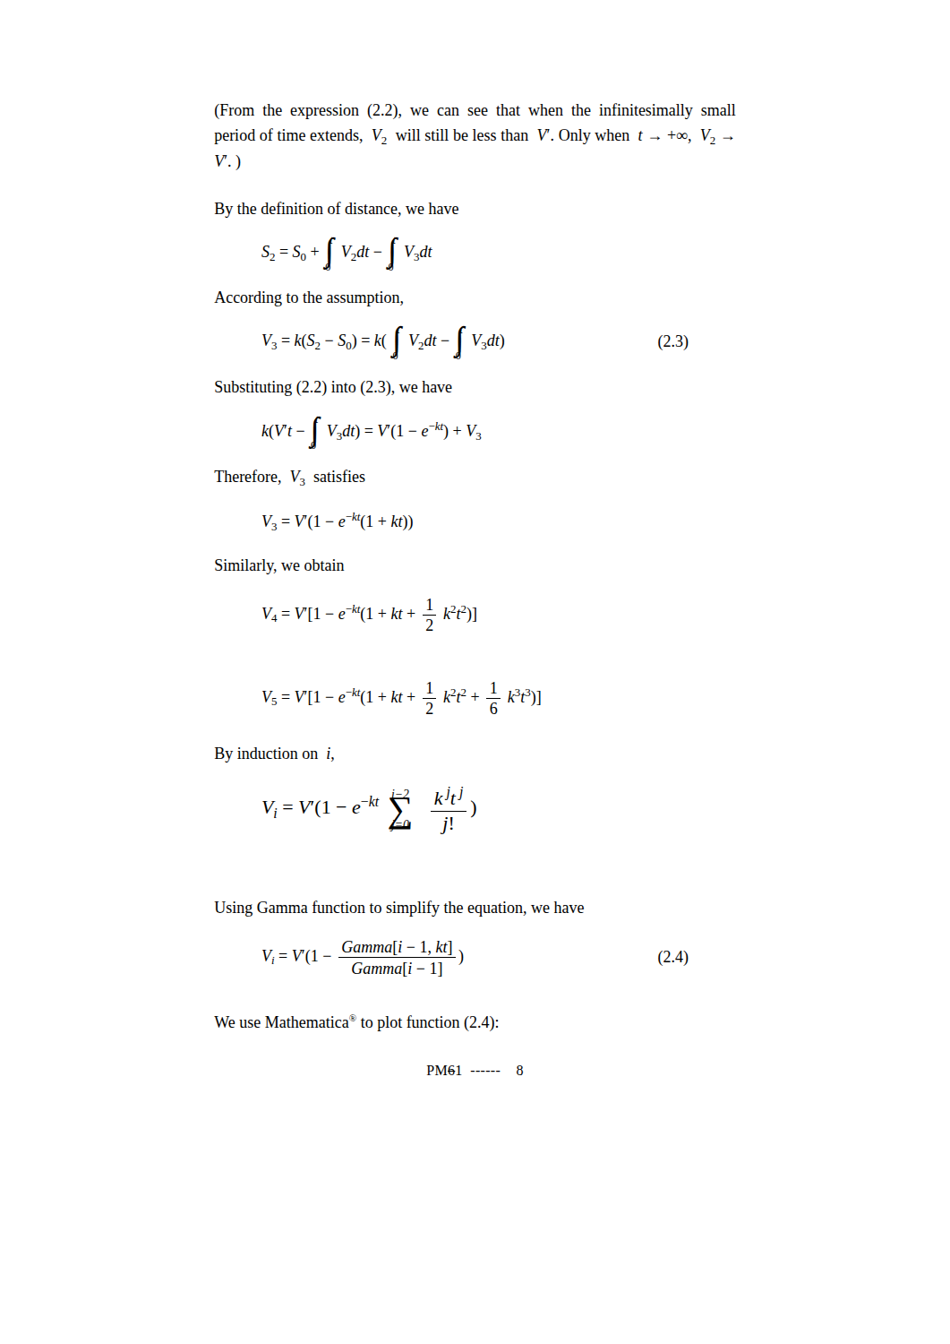(From the expression (2.2), we can see that when the infinitesimally small period of time extends, V 2 will still be less than V′. Only when t → +∞, V 2 → V′. )
By the definition of distance, we have
S 2 = S 0 + t∫0 V 2 dt − t∫0 V 3 dt
According to the assumption,
V 3 = k(S 2 − S 0) = k( t∫0 V 2 dt − t∫0 V 3 dt) (2.3)
Substituting (2.2) into (2.3), we have
k(V′t − t∫0 V 3 dt) = V′(1 − e−kt) + V 3
Therefore, V 3 satisfies
V 3 = V′(1 − e−kt(1 + kt))
Similarly, we obtain
V 4 = V′[1 − e−kt(1 + kt + 12 k 2 t 2)]
V 5 = V′[1 − e−kt(1 + kt + 12 k 2 t 2 + 16 k 3 t 3)]
By induction on i,
Vi = V′(1 − e−kt i−2∑j=0 k jt j j!)
Using Gamma function to simplify the equation, we have
Vi = V′(1 − Gamma[i − 1, kt] Gamma[i − 1]) (2.4)
We use Mathematica® to plot function (2.4):
PM61 ------ 8